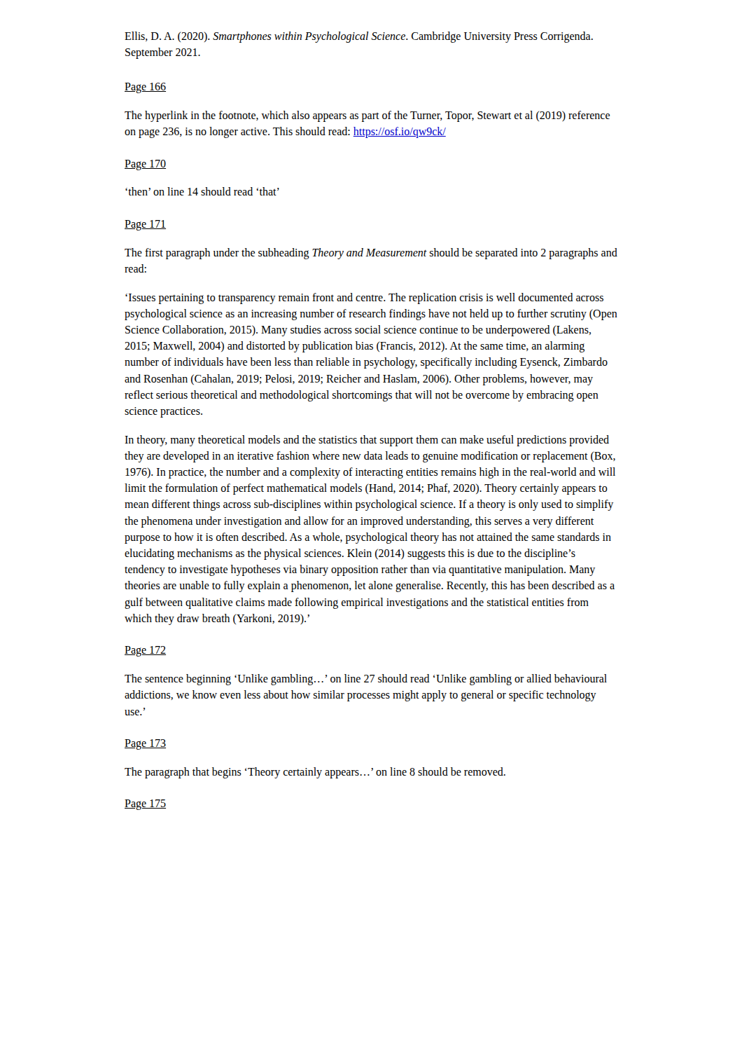Ellis, D. A. (2020). Smartphones within Psychological Science. Cambridge University Press Corrigenda. September 2021.
Page 166
The hyperlink in the footnote, which also appears as part of the Turner, Topor, Stewart et al (2019) reference on page 236, is no longer active. This should read: https://osf.io/qw9ck/
Page 170
‘then’ on line 14 should read ‘that’
Page 171
The first paragraph under the subheading Theory and Measurement should be separated into 2 paragraphs and read:
‘Issues pertaining to transparency remain front and centre. The replication crisis is well documented across psychological science as an increasing number of research findings have not held up to further scrutiny (Open Science Collaboration, 2015). Many studies across social science continue to be underpowered (Lakens, 2015; Maxwell, 2004) and distorted by publication bias (Francis, 2012). At the same time, an alarming number of individuals have been less than reliable in psychology, specifically including Eysenck, Zimbardo and Rosenhan (Cahalan, 2019; Pelosi, 2019; Reicher and Haslam, 2006). Other problems, however, may reflect serious theoretical and methodological shortcomings that will not be overcome by embracing open science practices.
In theory, many theoretical models and the statistics that support them can make useful predictions provided they are developed in an iterative fashion where new data leads to genuine modification or replacement (Box, 1976). In practice, the number and a complexity of interacting entities remains high in the real-world and will limit the formulation of perfect mathematical models (Hand, 2014; Phaf, 2020). Theory certainly appears to mean different things across sub-disciplines within psychological science. If a theory is only used to simplify the phenomena under investigation and allow for an improved understanding, this serves a very different purpose to how it is often described. As a whole, psychological theory has not attained the same standards in elucidating mechanisms as the physical sciences. Klein (2014) suggests this is due to the discipline’s tendency to investigate hypotheses via binary opposition rather than via quantitative manipulation. Many theories are unable to fully explain a phenomenon, let alone generalise. Recently, this has been described as a gulf between qualitative claims made following empirical investigations and the statistical entities from which they draw breath (Yarkoni, 2019).’
Page 172
The sentence beginning ‘Unlike gambling…’ on line 27 should read ‘Unlike gambling or allied behavioural addictions, we know even less about how similar processes might apply to general or specific technology use.’
Page 173
The paragraph that begins ‘Theory certainly appears…’ on line 8 should be removed.
Page 175